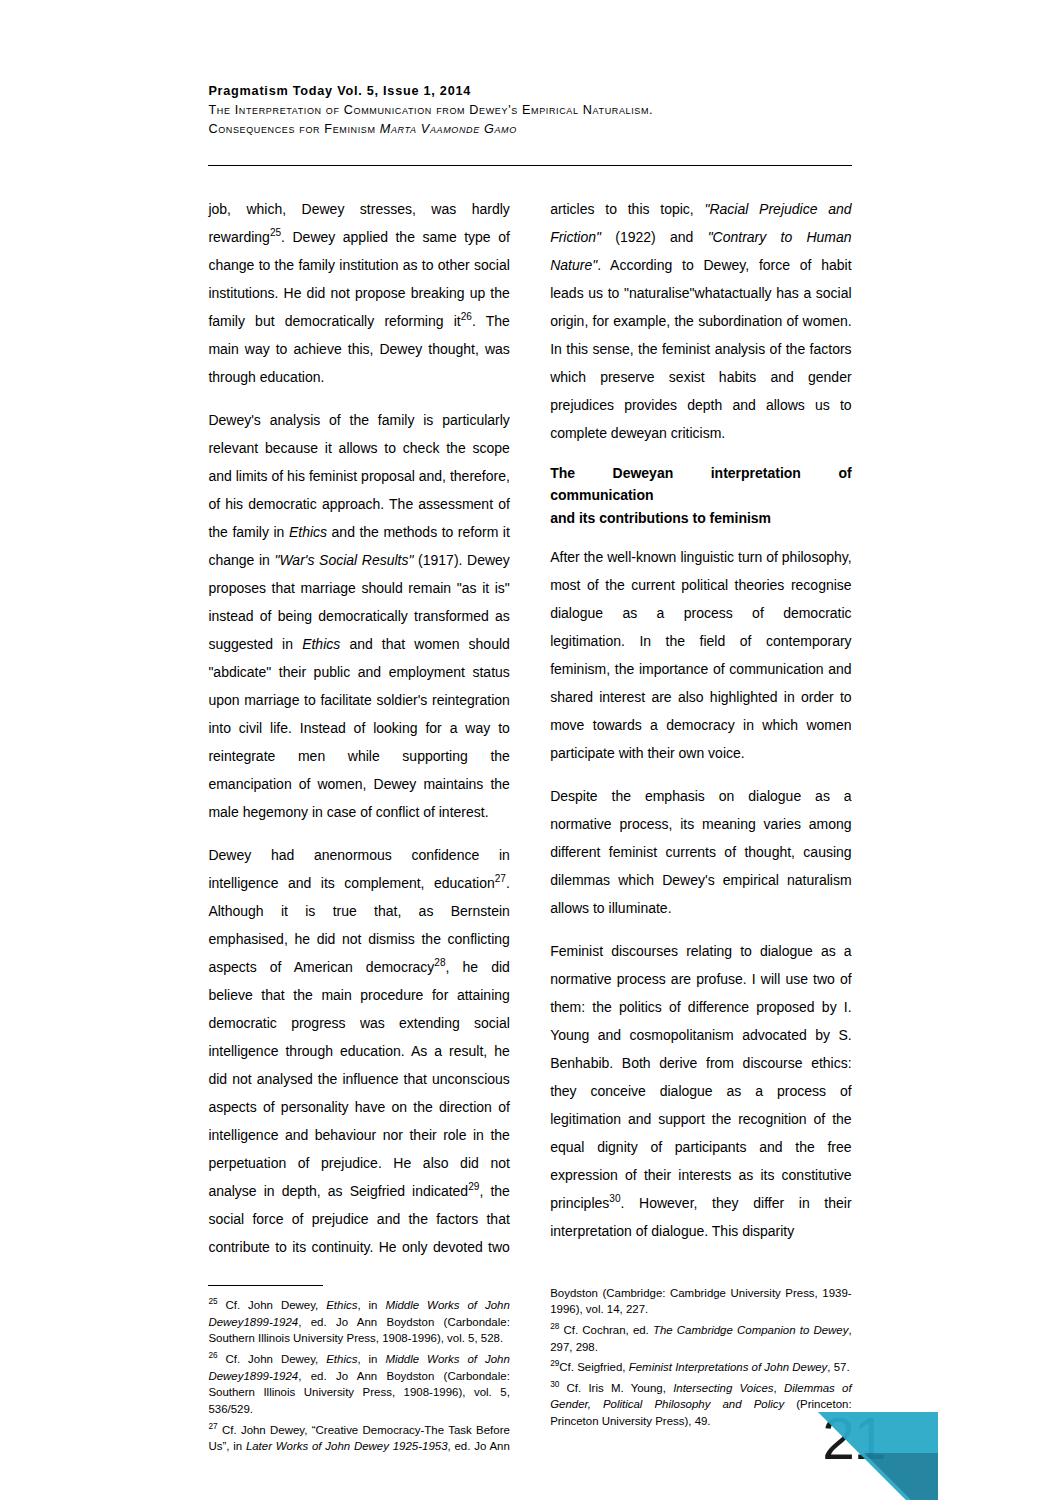Pragmatism Today Vol. 5, Issue 1, 2014
The Interpretation of Communication from Dewey's Empirical Naturalism.
Consequences for Feminism Marta Vaamonde Gamo
job, which, Dewey stresses, was hardly rewarding25. Dewey applied the same type of change to the family institution as to other social institutions. He did not propose breaking up the family but democratically reforming it26. The main way to achieve this, Dewey thought, was through education.
Dewey's analysis of the family is particularly relevant because it allows to check the scope and limits of his feminist proposal and, therefore, of his democratic approach. The assessment of the family in Ethics and the methods to reform it change in "War's Social Results" (1917). Dewey proposes that marriage should remain "as it is" instead of being democratically transformed as suggested in Ethics and that women should "abdicate" their public and employment status upon marriage to facilitate soldier's reintegration into civil life. Instead of looking for a way to reintegrate men while supporting the emancipation of women, Dewey maintains the male hegemony in case of conflict of interest.
Dewey had anenormous confidence in intelligence and its complement, education27. Although it is true that, as Bernstein emphasised, he did not dismiss the conflicting aspects of American democracy28, he did believe that the main procedure for attaining democratic progress was extending social intelligence through education. As a result, he did not analysed the influence that unconscious aspects of personality have on the direction of intelligence and behaviour nor their role in the perpetuation of prejudice. He also did not analyse in depth, as Seigfried indicated29, the social force of prejudice and the factors that contribute to its continuity. He only devoted two articles to this topic, "Racial Prejudice and Friction" (1922) and "Contrary to Human Nature". According to Dewey, force of habit leads us to "naturalise"whatactually has a social origin, for example, the subordination of women. In this sense, the feminist analysis of the factors which preserve sexist habits and gender prejudices provides depth and allows us to complete deweyan criticism.
The Deweyan interpretation of communication
and its contributions to feminism
After the well-known linguistic turn of philosophy, most of the current political theories recognise dialogue as a process of democratic legitimation. In the field of contemporary feminism, the importance of communication and shared interest are also highlighted in order to move towards a democracy in which women participate with their own voice.
Despite the emphasis on dialogue as a normative process, its meaning varies among different feminist currents of thought, causing dilemmas which Dewey's empirical naturalism allows to illuminate.
Feminist discourses relating to dialogue as a normative process are profuse. I will use two of them: the politics of difference proposed by I. Young and cosmopolitanism advocated by S. Benhabib. Both derive from discourse ethics: they conceive dialogue as a process of legitimation and support the recognition of the equal dignity of participants and the free expression of their interests as its constitutive principles30. However, they differ in their interpretation of dialogue. This disparity
25 Cf. John Dewey, Ethics, in Middle Works of John Dewey1899-1924, ed. Jo Ann Boydston (Carbondale: Southern Illinois University Press, 1908-1996), vol. 5, 528.
26 Cf. John Dewey, Ethics, in Middle Works of John Dewey1899-1924, ed. Jo Ann Boydston (Carbondale: Southern Illinois University Press, 1908-1996), vol. 5, 536/529.
27 Cf. John Dewey, “Creative Democracy-The Task Before Us”, in Later Works of John Dewey 1925-1953, ed. Jo Ann Boydston (Cambridge: Cambridge University Press, 1939-1996), vol. 14, 227.
28 Cf. Cochran, ed. The Cambridge Companion to Dewey, 297, 298.
29Cf. Seigfried, Feminist Interpretations of John Dewey, 57.
30 Cf. Iris M. Young, Intersecting Voices, Dilemmas of Gender, Political Philosophy and Policy (Princeton: Princeton University Press), 49.
21